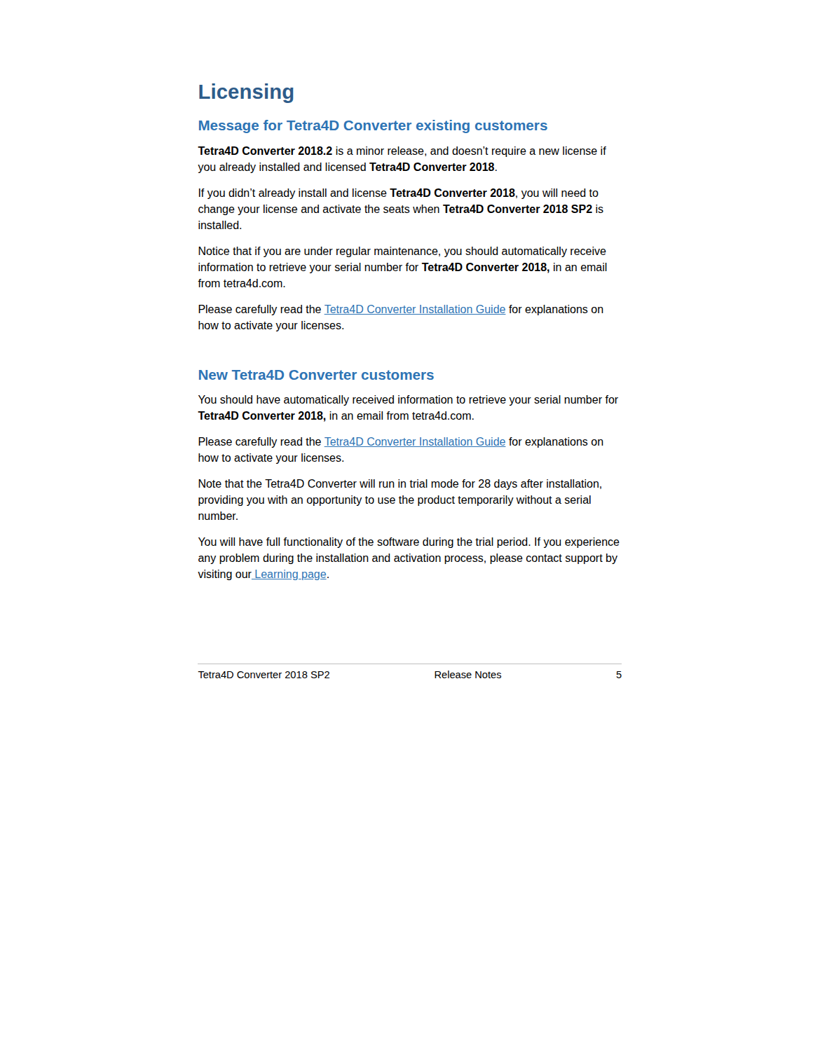Licensing
Message for Tetra4D Converter existing customers
Tetra4D Converter 2018.2 is a minor release, and doesn’t require a new license if you already installed and licensed Tetra4D Converter 2018.
If you didn’t already install and license Tetra4D Converter 2018, you will need to change your license and activate the seats when Tetra4D Converter 2018 SP2 is installed.
Notice that if you are under regular maintenance, you should automatically receive information to retrieve your serial number for Tetra4D Converter 2018, in an email from tetra4d.com.
Please carefully read the Tetra4D Converter Installation Guide for explanations on how to activate your licenses.
New Tetra4D Converter customers
You should have automatically received information to retrieve your serial number for Tetra4D Converter 2018, in an email from tetra4d.com.
Please carefully read the Tetra4D Converter Installation Guide for explanations on how to activate your licenses.
Note that the Tetra4D Converter will run in trial mode for 28 days after installation, providing you with an opportunity to use the product temporarily without a serial number.
You will have full functionality of the software during the trial period. If you experience any problem during the installation and activation process, please contact support by visiting our Learning page.
Tetra4D Converter 2018 SP2
Release Notes
5